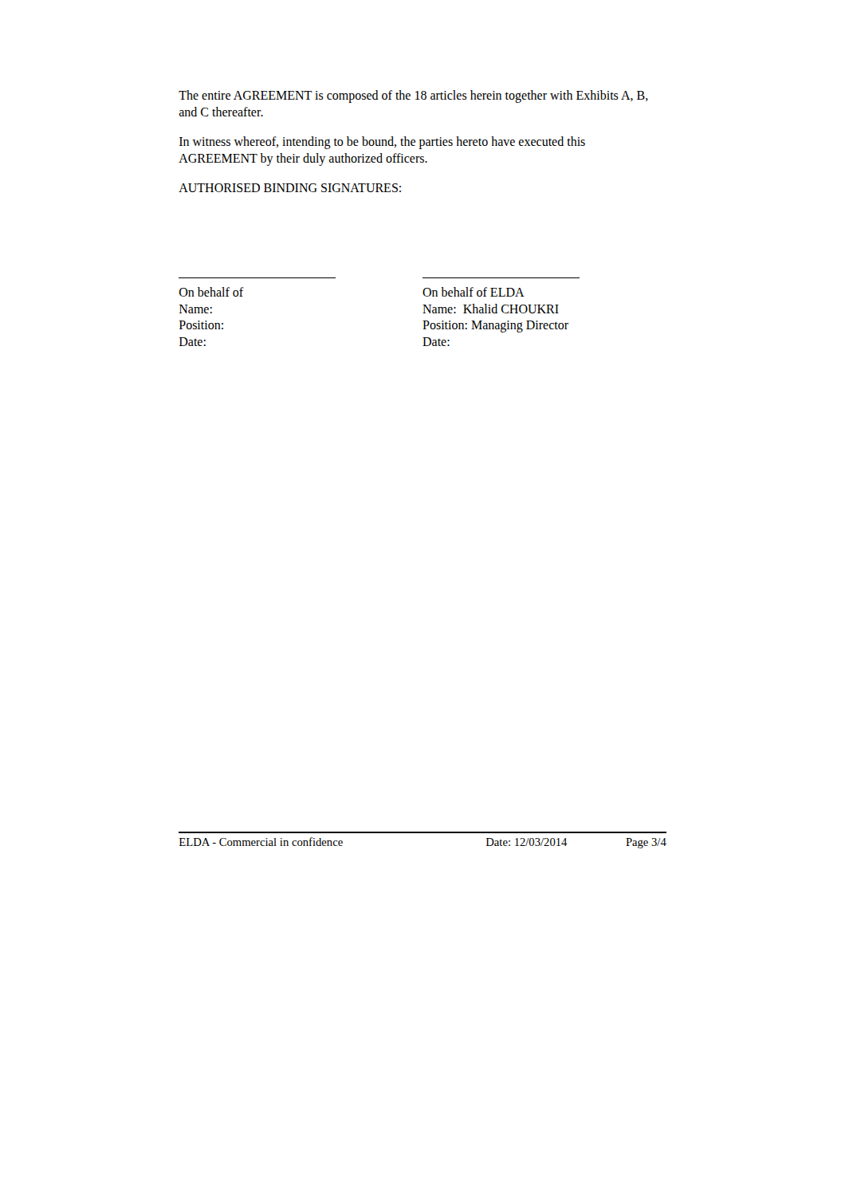The entire AGREEMENT is composed of the 18 articles herein together with Exhibits A, B, and C thereafter.
In witness whereof, intending to be bound, the parties hereto have executed this AGREEMENT by their duly authorized officers.
AUTHORISED BINDING SIGNATURES:
| On behalf of Name: Position: Date: | On behalf of ELDA Name: Khalid CHOUKRI Position: Managing Director Date: |
ELDA - Commercial in confidence Date: 12/03/2014 Page 3/4